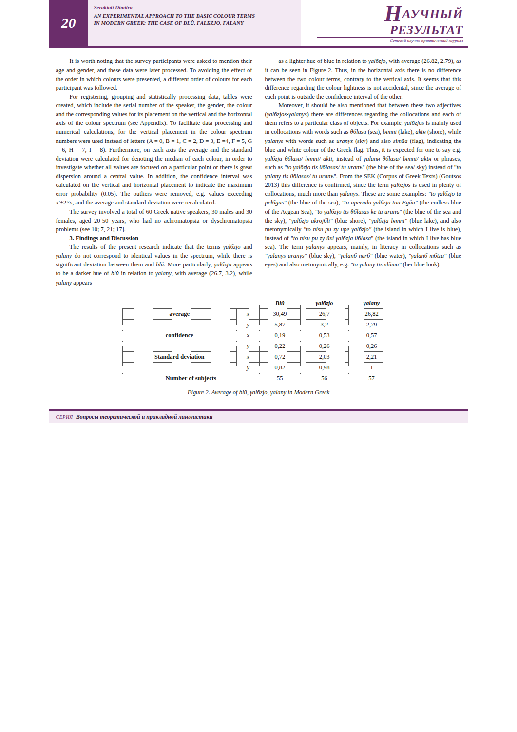20
Serakioti Dimitra
AN EXPERIMENTAL APPROACH TO THE BASIC COLOUR TERMS
IN MODERN GREEK: THE CASE OF blŭ, γalбzjo, γalany
НАУЧНЫЙ
РЕЗУЛЬТАТ
Сетевой научно-практический журнал
It is worth noting that the survey participants were asked to mention their age and gender, and these data were later processed. To avoiding the effect of the order in which colours were presented, a different order of colours for each participant was followed.
For registering, grouping and statistically processing data, tables were created, which include the serial number of the speaker, the gender, the colour and the corresponding values for its placement on the vertical and the horizontal axis of the colour spectrum (see Appendix). To facilitate data processing and numerical calculations, for the vertical placement in the colour spectrum numbers were used instead of letters (A = 0, B = 1, C = 2, D = 3, E =4, F = 5, G = 6, H = 7, I = 8). Furthermore, on each axis the average and the standard deviation were calculated for denoting the median of each colour, in order to investigate whether all values are focused on a particular point or there is great dispersion around a central value. In addition, the confidence interval was calculated on the vertical and horizontal placement to indicate the maximum error probability (0.05). The outliers were removed, e.g. values exceeding x'+2×s, and the average and standard deviation were recalculated.
The survey involved a total of 60 Greek native speakers, 30 males and 30 females, aged 20-50 years, who had no achromatopsia or dyschromatopsia problems (see 10; 7, 21; 17].
3. Findings and Discussion
The results of the present research indicate that the terms γalбzjo and γalany do not correspond to identical values in the spectrum, while there is significant deviation between them and blŭ. More particularly, γalбzjo appears to be a darker hue of blŭ in relation to γalany, with average (26.7, 3.2), while γalany appears
as a lighter hue of blue in relation to γalбzjo, with average (26.82, 2.79), as it can be seen in Figure 2. Thus, in the horizontal axis there is no difference between the two colour terms, contrary to the vertical axis. It seems that this difference regarding the colour lightness is not accidental, since the average of each point is outside the confidence interval of the other.
Moreover, it should be also mentioned that between these two adjectives (γalбzjos-γalanys) there are differences regarding the collocations and each of them refers to a particular class of objects. For example, γalбzjos is mainly used in collocations with words such as θбlasa (sea), lнmni (lake), aktн (shore), while γalanys with words such as uranys (sky) and also simŭa (flag), indicating the blue and white colour of the Greek flag. Thus, it is expected for one to say e.g. γalбzja θбlasa/ lнmni/ akti, instead of γalanн θбlasa/ lнmni/ aktн or phrases, such as "to γalбzjo tis θбlasas/ tu uranъ" (the blue of the sea/ sky) instead of "to γalany tis θбlasas/ tu uranъ". From the SEK (Corpus of Greek Texts) (Goutsos 2013) this difference is confirmed, since the term γalбzjos is used in plenty of collocations, much more than γalanys. These are some examples: "to γalбzjo tu pelбgus" (the blue of the sea), "to aperado γalбzjo tou Egŭu" (the endless blue of the Aegean Sea), "to γalбzjo tis θбlasas ke tu uranъ" (the blue of the sea and the sky), "γalбzjo akroјбli" (blue shore), "γalбzja lнmni" (blue lake), and also metonymically "to nisн pu zy нpe γalбzjo" (the island in which I live is blue), instead of "to nisн pu zy ŭxi γalбzja θбlasa" (the island in which I live has blue sea). The term γalanys appears, mainly, in literacy in collocations such as "γalanys uranys" (blue sky), "γalanб nerб" (blue water), "γalanб mбtza" (blue eyes) and also metonymically, e.g. "to γalany tis vlŭma" (her blue look).
| | | Blŭ | γalбzjo | γalany |
| average | x | 30,49 | 26,7 | 26,82 |
| | y | 5,87 | 3,2 | 2,79 |
| confidence | x | 0,19 | 0,53 | 0,57 |
| | y | 0,22 | 0,26 | 0,26 |
| Standard deviation | x | 0,72 | 2,03 | 2,21 |
| | y | 0,82 | 0,98 | 1 |
| Number of subjects | 55 | 56 | 57 |
Figure 2. Average of blŭ, γalбzjo, γalany in Modern Greek
СЕРИЯ Вопросы теоретической и прикладной лингвистики